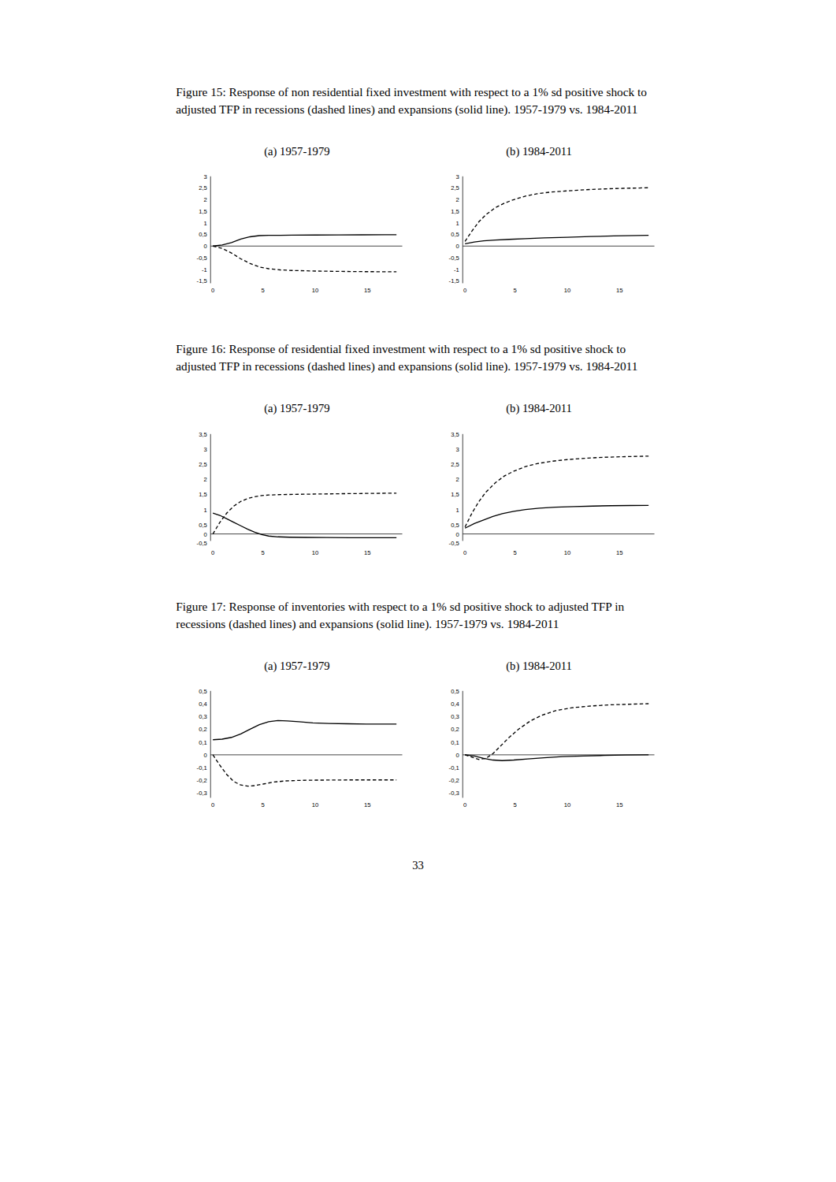Figure 15: Response of non residential fixed investment with respect to a 1% sd positive shock to adjusted TFP in recessions (dashed lines) and expansions (solid line). 1957-1979 vs. 1984-2011
(a) 1957-1979 (b) 1984-2011
3 2,5 2 1,5 1 0,5 0 -0,5 -1 -1,5 0 5 10 15
3 2,5 2 1,5 1 0,5 0 -0,5 -1 -1,5 0 5 10 15
Figure 16: Response of residential fixed investment with respect to a 1% sd positive shock to adjusted TFP in recessions (dashed lines) and expansions (solid line). 1957-1979 vs. 1984-2011
(a) 1957-1979 (b) 1984-2011
3,5 3 2,5 2 1,5 1 0,5 0 -0,5 0 5 10 15
3,5 3 2,5 2 1,5 1 0,5 0 -0,5 0 5 10 15
Figure 17: Response of inventories with respect to a 1% sd positive shock to adjusted TFP in recessions (dashed lines) and expansions (solid line). 1957-1979 vs. 1984-2011
(a) 1957-1979 (b) 1984-2011
0,5 0,4 0,3 0,2 0,1 0 -0,1 -0,2 -0,3 0 5 10 15
0,5 0,4 0,3 0,2 0,1 0 -0,1 -0,2 -0,3 0 5 10 15
33